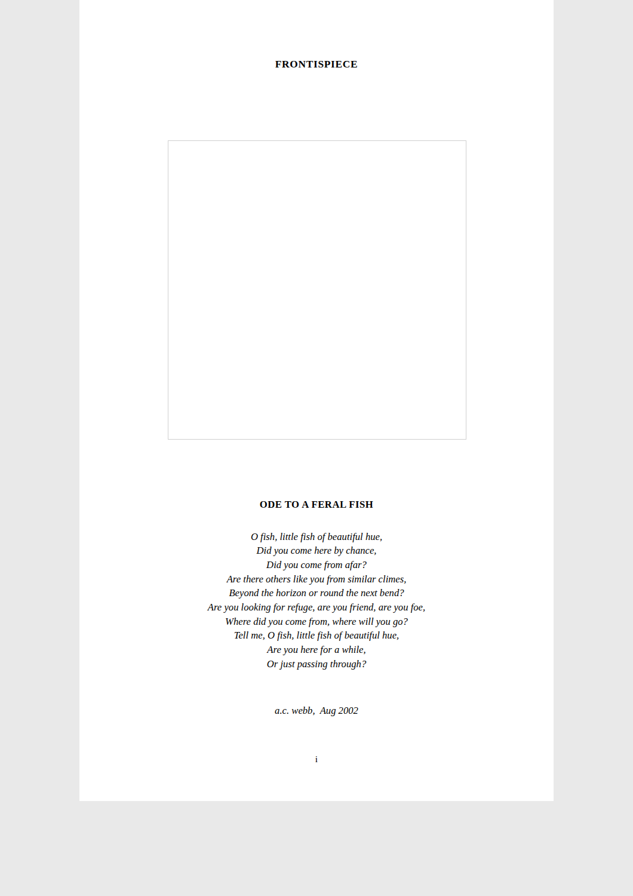FRONTISPIECE
ODE TO A FERAL FISH
O fish, little fish of beautiful hue,
Did you come here by chance,
Did you come from afar?
Are there others like you from similar climes,
Beyond the horizon or round the next bend?
Are you looking for refuge, are you friend, are you foe,
Where did you come from, where will you go?
Tell me, O fish, little fish of beautiful hue,
Are you here for a while,
Or just passing through?
a.c. webb, Aug 2002
i